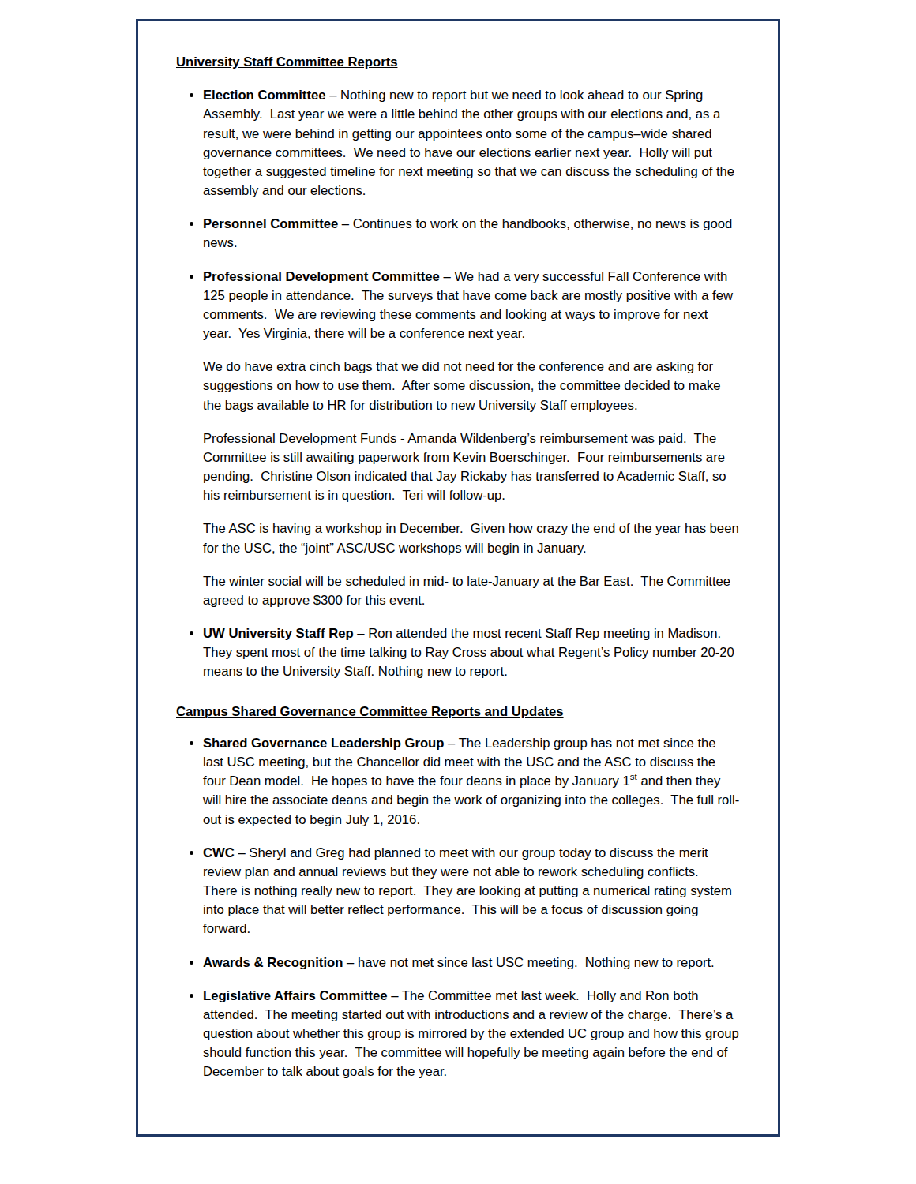University Staff Committee Reports
Election Committee – Nothing new to report but we need to look ahead to our Spring Assembly. Last year we were a little behind the other groups with our elections and, as a result, we were behind in getting our appointees onto some of the campus–wide shared governance committees. We need to have our elections earlier next year. Holly will put together a suggested timeline for next meeting so that we can discuss the scheduling of the assembly and our elections.
Personnel Committee – Continues to work on the handbooks, otherwise, no news is good news.
Professional Development Committee – We had a very successful Fall Conference with 125 people in attendance. The surveys that have come back are mostly positive with a few comments. We are reviewing these comments and looking at ways to improve for next year. Yes Virginia, there will be a conference next year.
We do have extra cinch bags that we did not need for the conference and are asking for suggestions on how to use them. After some discussion, the committee decided to make the bags available to HR for distribution to new University Staff employees.
Professional Development Funds - Amanda Wildenberg’s reimbursement was paid. The Committee is still awaiting paperwork from Kevin Boerschinger. Four reimbursements are pending. Christine Olson indicated that Jay Rickaby has transferred to Academic Staff, so his reimbursement is in question. Teri will follow-up.
The ASC is having a workshop in December. Given how crazy the end of the year has been for the USC, the “joint” ASC/USC workshops will begin in January.
The winter social will be scheduled in mid- to late-January at the Bar East. The Committee agreed to approve $300 for this event.
UW University Staff Rep – Ron attended the most recent Staff Rep meeting in Madison. They spent most of the time talking to Ray Cross about what Regent’s Policy number 20-20 means to the University Staff. Nothing new to report.
Campus Shared Governance Committee Reports and Updates
Shared Governance Leadership Group – The Leadership group has not met since the last USC meeting, but the Chancellor did meet with the USC and the ASC to discuss the four Dean model. He hopes to have the four deans in place by January 1st and then they will hire the associate deans and begin the work of organizing into the colleges. The full roll-out is expected to begin July 1, 2016.
CWC – Sheryl and Greg had planned to meet with our group today to discuss the merit review plan and annual reviews but they were not able to rework scheduling conflicts. There is nothing really new to report. They are looking at putting a numerical rating system into place that will better reflect performance. This will be a focus of discussion going forward.
Awards & Recognition – have not met since last USC meeting. Nothing new to report.
Legislative Affairs Committee – The Committee met last week. Holly and Ron both attended. The meeting started out with introductions and a review of the charge. There’s a question about whether this group is mirrored by the extended UC group and how this group should function this year. The committee will hopefully be meeting again before the end of December to talk about goals for the year.